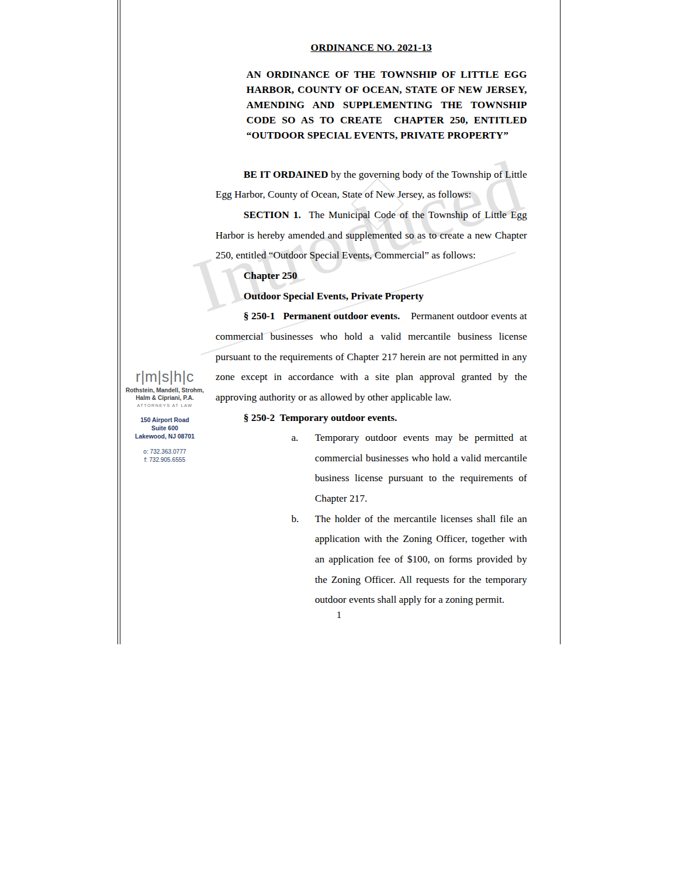Introduced
r|m|s|h|c
Rothstein, Mandell, Strohm,
Halm & Cipriani, P.A.
ATTORNEYS AT LAW
150 Airport Road
Suite 600
Lakewood, NJ 08701
o: 732.363.0777
f: 732.905.6555
ORDINANCE NO. 2021-13
AN ORDINANCE OF THE TOWNSHIP OF LITTLE EGG HARBOR, COUNTY OF OCEAN, STATE OF NEW JERSEY, AMENDING AND SUPPLEMENTING THE TOWNSHIP CODE SO AS TO CREATE CHAPTER 250, ENTITLED “OUTDOOR SPECIAL EVENTS, PRIVATE PROPERTY”
BE IT ORDAINED by the governing body of the Township of Little Egg Harbor, County of Ocean, State of New Jersey, as follows:
SECTION 1. The Municipal Code of the Township of Little Egg Harbor is hereby amended and supplemented so as to create a new Chapter 250, entitled “Outdoor Special Events, Commercial” as follows:
Chapter 250
Outdoor Special Events, Private Property
§ 250-1 Permanent outdoor events. Permanent outdoor events at commercial businesses who hold a valid mercantile business license pursuant to the requirements of Chapter 217 herein are not permitted in any zone except in accordance with a site plan approval granted by the approving authority or as allowed by other applicable law.
§ 250-2 Temporary outdoor events.
a. Temporary outdoor events may be permitted at commercial businesses who hold a valid mercantile business license pursuant to the requirements of Chapter 217.
b. The holder of the mercantile licenses shall file an application with the Zoning Officer, together with an application fee of $100, on forms provided by the Zoning Officer. All requests for the temporary outdoor events shall apply for a zoning permit.
1